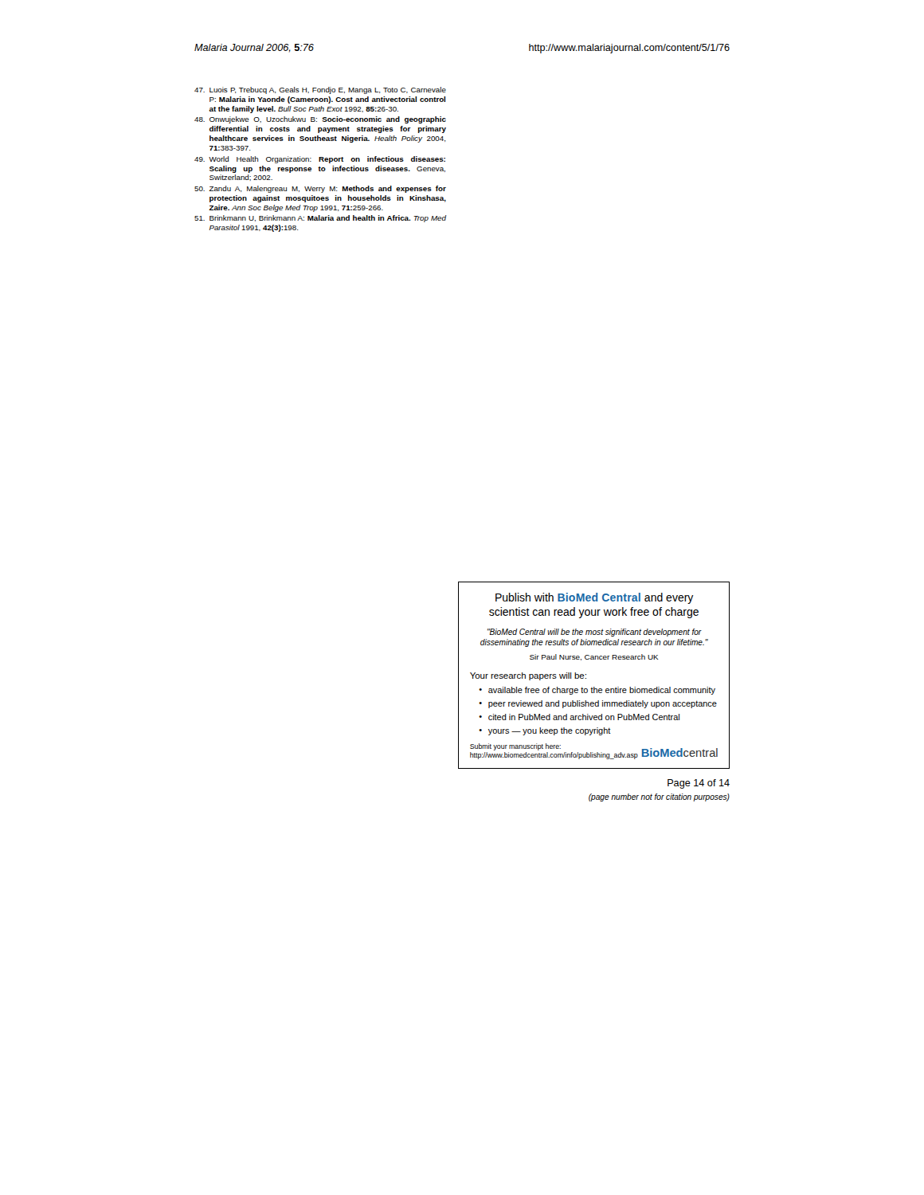Malaria Journal 2006, 5:76
http://www.malariajournal.com/content/5/1/76
47. Luois P, Trebucq A, Geals H, Fondjo E, Manga L, Toto C, Carnevale P: Malaria in Yaonde (Cameroon). Cost and antivectorial control at the family level. Bull Soc Path Exot 1992, 85: 26-30.
48. Onwujekwe O, Uzochukwu B: Socio-economic and geographic differential in costs and payment strategies for primary healthcare services in Southeast Nigeria. Health Policy 2004, 71: 383-397.
49. World Health Organization: Report on infectious diseases: Scaling up the response to infectious diseases. Geneva, Switzerland; 2002.
50. Zandu A, Malengreau M, Werry M: Methods and expenses for protection against mosquitoes in households in Kinshasa, Zaire. Ann Soc Belge Med Trop 1991, 71: 259-266.
51. Brinkmann U, Brinkmann A: Malaria and health in Africa. Trop Med Parasitol 1991, 42(3): 198.
Publish with Bio Med Central and every
scientist can read your work free of charge
"BioMed Central will be the most significant development for disseminating the results of biomedical research in our lifetime."
Sir Paul Nurse, Cancer Research UK
Your research papers will be:
available free of charge to the entire biomedical community
peer reviewed and published immediately upon acceptance
cited in PubMed and archived on PubMed Central
yours — you keep the copyright
Submit your manuscript here:
http://www.biomedcentral.com/info/publishing_adv.asp
BioMed central
Page 14 of 14
(page number not for citation purposes)